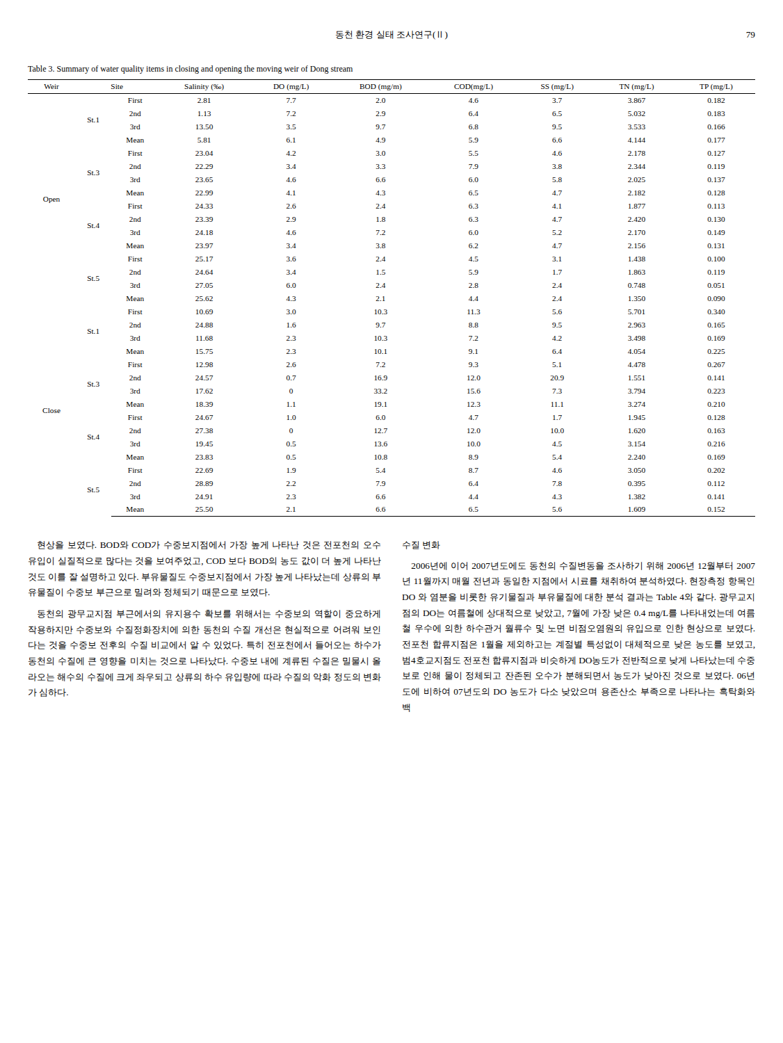동천 환경 실태 조사연구(Ⅱ) 79
Table 3. Summary of water quality items in closing and opening the moving weir of Dong stream
| Weir | Site | Salinity (‰) | DO (mg/L) | BOD (mg/m) | COD(mg/L) | SS (mg/L) | TN (mg/L) | TP (mg/L) |
| --- | --- | --- | --- | --- | --- | --- | --- | --- |
| Open | St.1 | First | 2.81 | 7.7 | 2.0 | 4.6 | 3.7 | 3.867 | 0.182 |
| 2nd | 1.13 | 7.2 | 2.9 | 6.4 | 6.5 | 5.032 | 0.183 |
| 3rd | 13.50 | 3.5 | 9.7 | 6.8 | 9.5 | 3.533 | 0.166 |
| Mean | 5.81 | 6.1 | 4.9 | 5.9 | 6.6 | 4.144 | 0.177 |
| St.3 | First | 23.04 | 4.2 | 3.0 | 5.5 | 4.6 | 2.178 | 0.127 |
| 2nd | 22.29 | 3.4 | 3.3 | 7.9 | 3.8 | 2.344 | 0.119 |
| 3rd | 23.65 | 4.6 | 6.6 | 6.0 | 5.8 | 2.025 | 0.137 |
| Mean | 22.99 | 4.1 | 4.3 | 6.5 | 4.7 | 2.182 | 0.128 |
| St.4 | First | 24.33 | 2.6 | 2.4 | 6.3 | 4.1 | 1.877 | 0.113 |
| 2nd | 23.39 | 2.9 | 1.8 | 6.3 | 4.7 | 2.420 | 0.130 |
| 3rd | 24.18 | 4.6 | 7.2 | 6.0 | 5.2 | 2.170 | 0.149 |
| Mean | 23.97 | 3.4 | 3.8 | 6.2 | 4.7 | 2.156 | 0.131 |
| St.5 | First | 25.17 | 3.6 | 2.4 | 4.5 | 3.1 | 1.438 | 0.100 |
| 2nd | 24.64 | 3.4 | 1.5 | 5.9 | 1.7 | 1.863 | 0.119 |
| 3rd | 27.05 | 6.0 | 2.4 | 2.8 | 2.4 | 0.748 | 0.051 |
| Mean | 25.62 | 4.3 | 2.1 | 4.4 | 2.4 | 1.350 | 0.090 |
| Close | St.1 | First | 10.69 | 3.0 | 10.3 | 11.3 | 5.6 | 5.701 | 0.340 |
| 2nd | 24.88 | 1.6 | 9.7 | 8.8 | 9.5 | 2.963 | 0.165 |
| 3rd | 11.68 | 2.3 | 10.3 | 7.2 | 4.2 | 3.498 | 0.169 |
| Mean | 15.75 | 2.3 | 10.1 | 9.1 | 6.4 | 4.054 | 0.225 |
| St.3 | First | 12.98 | 2.6 | 7.2 | 9.3 | 5.1 | 4.478 | 0.267 |
| 2nd | 24.57 | 0.7 | 16.9 | 12.0 | 20.9 | 1.551 | 0.141 |
| 3rd | 17.62 | 0 | 33.2 | 15.6 | 7.3 | 3.794 | 0.223 |
| Mean | 18.39 | 1.1 | 19.1 | 12.3 | 11.1 | 3.274 | 0.210 |
| St.4 | First | 24.67 | 1.0 | 6.0 | 4.7 | 1.7 | 1.945 | 0.128 |
| 2nd | 27.38 | 0 | 12.7 | 12.0 | 10.0 | 1.620 | 0.163 |
| 3rd | 19.45 | 0.5 | 13.6 | 10.0 | 4.5 | 3.154 | 0.216 |
| Mean | 23.83 | 0.5 | 10.8 | 8.9 | 5.4 | 2.240 | 0.169 |
| St.5 | First | 22.69 | 1.9 | 5.4 | 8.7 | 4.6 | 3.050 | 0.202 |
| 2nd | 28.89 | 2.2 | 7.9 | 6.4 | 7.8 | 0.395 | 0.112 |
| 3rd | 24.91 | 2.3 | 6.6 | 4.4 | 4.3 | 1.382 | 0.141 |
| Mean | 25.50 | 2.1 | 6.6 | 6.5 | 5.6 | 1.609 | 0.152 |
현상을 보였다. BOD와 COD가 수중보지점에서 가장 높게 나타난 것은 전포천의 오수 유입이 실질적으로 많다는 것을 보여주었고, COD 보다 BOD의 농도 값이 더 높게 나타난 것도 이를 잘 설명하고 있다. 부유물질도 수중보지점에서 가장 높게 나타났는데 상류의 부유물질이 수중보 부근으로 밀려와 정체되기 때문으로 보였다.
동천의 광무교지점 부근에서의 유지용수 확보를 위해서는 수중보의 역할이 중요하게 작용하지만 수중보와 수질정화장치에 의한 동천의 수질 개선은 현실적으로 어려워 보인다는 것을 수중보 전후의 수질 비교에서 알 수 있었다. 특히 전포천에서 들어오는 하수가 동천의 수질에 큰 영향을 미치는 것으로 나타났다. 수중보 내에 계류된 수질은 밀물시 올라오는 해수의 수질에 크게 좌우되고 상류의 하수 유입량에 따라 수질의 악화 정도의 변화가 심하다.
수질 변화
2006년에 이어 2007년도에도 동천의 수질변동을 조사하기 위해 2006년 12월부터 2007년 11월까지 매월 전년과 동일한 지점에서 시료를 채취하여 분석하였다. 현장측정 항목인 DO 와 염분을 비롯한 유기물질과 부유물질에 대한 분석 결과는 Table 4와 같다. 광무교지점의 DO는 여름철에 상대적으로 낮았고, 7월에 가장 낮은 0.4 mg/L를 나타내었는데 여름철 우수에 의한 하수관거 월류수 및 노면 비점오염원의 유입으로 인한 현상으로 보였다. 전포천 합류지점은 1월을 제외하고는 계절별 특성없이 대체적으로 낮은 농도를 보였고, 범4호교지점도 전포천 합류지점과 비슷하게 DO농도가 전반적으로 낮게 나타났는데 수중보로 인해 물이 정체되고 잔존된 오수가 분해되면서 농도가 낮아진 것으로 보였다. 06년도에 비하여 07년도의 DO 농도가 다소 낮았으며 용존산소 부족으로 나타나는 흑탁화와 백